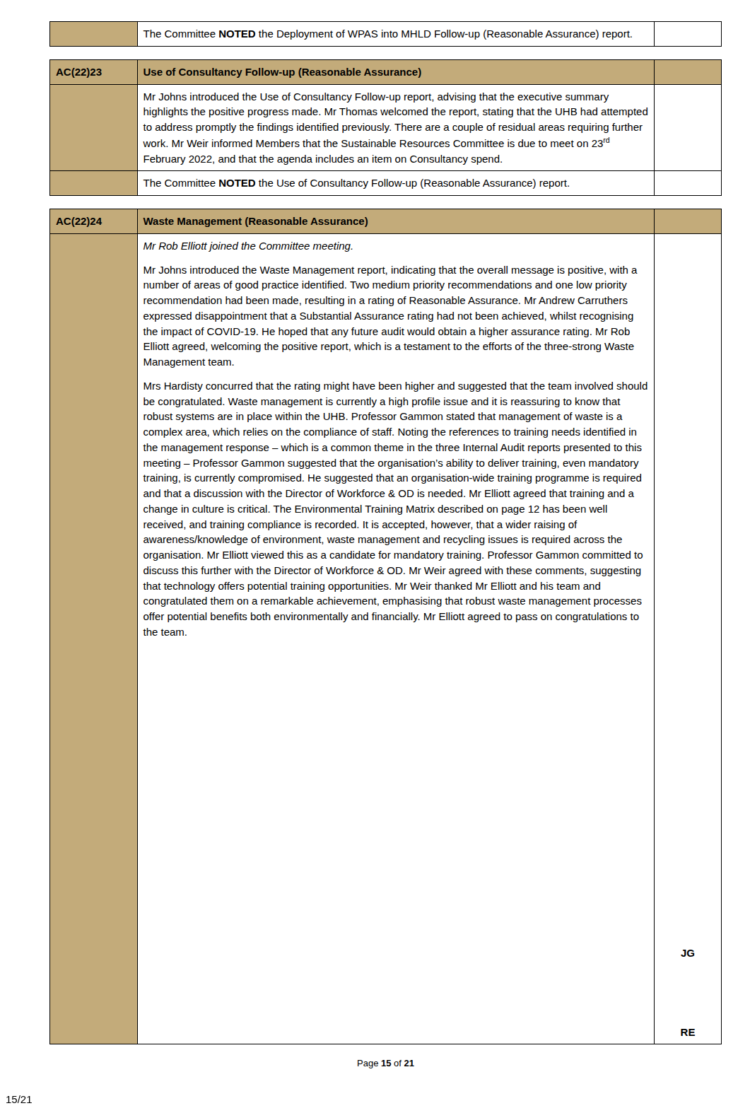| | The Committee NOTED the Deployment of WPAS into MHLD Follow-up (Reasonable Assurance) report. | |
| AC(22)23 | Use of Consultancy Follow-up (Reasonable Assurance) | |
| | Mr Johns introduced the Use of Consultancy Follow-up report, advising that the executive summary highlights the positive progress made. Mr Thomas welcomed the report, stating that the UHB had attempted to address promptly the findings identified previously. There are a couple of residual areas requiring further work. Mr Weir informed Members that the Sustainable Resources Committee is due to meet on 23 rd February 2022, and that the agenda includes an item on Consultancy spend. | |
| | The Committee NOTED the Use of Consultancy Follow-up (Reasonable Assurance) report. | |
| AC(22)24 | Waste Management (Reasonable Assurance) | |
| | Mr Rob Elliott joined the Committee meeting. Mr Johns introduced the Waste Management report, indicating that the overall message is positive, with a number of areas of good practice identified. Two medium priority recommendations and one low priority recommendation had been made, resulting in a rating of Reasonable Assurance. Mr Andrew Carruthers expressed disappointment that a Substantial Assurance rating had not been achieved, whilst recognising the impact of COVID-19. He hoped that any future audit would obtain a higher assurance rating. Mr Rob Elliott agreed, welcoming the positive report, which is a testament to the efforts of the three-strong Waste Management team. Mrs Hardisty concurred that the rating might have been higher and suggested that the team involved should be congratulated. Waste management is currently a high profile issue and it is reassuring to know that robust systems are in place within the UHB. Professor Gammon stated that management of waste is a complex area, which relies on the compliance of staff. Noting the references to training needs identified in the management response – which is a common theme in the three Internal Audit reports presented to this meeting – Professor Gammon suggested that the organisation’s ability to deliver training, even mandatory training, is currently compromised. He suggested that an organisation-wide training programme is required and that a discussion with the Director of Workforce & OD is needed. Mr Elliott agreed that training and a change in culture is critical. The Environmental Training Matrix described on page 12 has been well received, and training compliance is recorded. It is accepted, however, that a wider raising of awareness/knowledge of environment, waste management and recycling issues is required across the organisation. Mr Elliott viewed this as a candidate for mandatory training. Professor Gammon committed to discuss this further with the Director of Workforce & OD. Mr Weir agreed with these comments, suggesting that technology offers potential training opportunities. Mr Weir thanked Mr Elliott and his team and congratulated them on a remarkable achievement, emphasising that robust waste management processes offer potential benefits both environmentally and financially. Mr Elliott agreed to pass on congratulations to the team. | JG RE |
Page 15 of 21
15/21